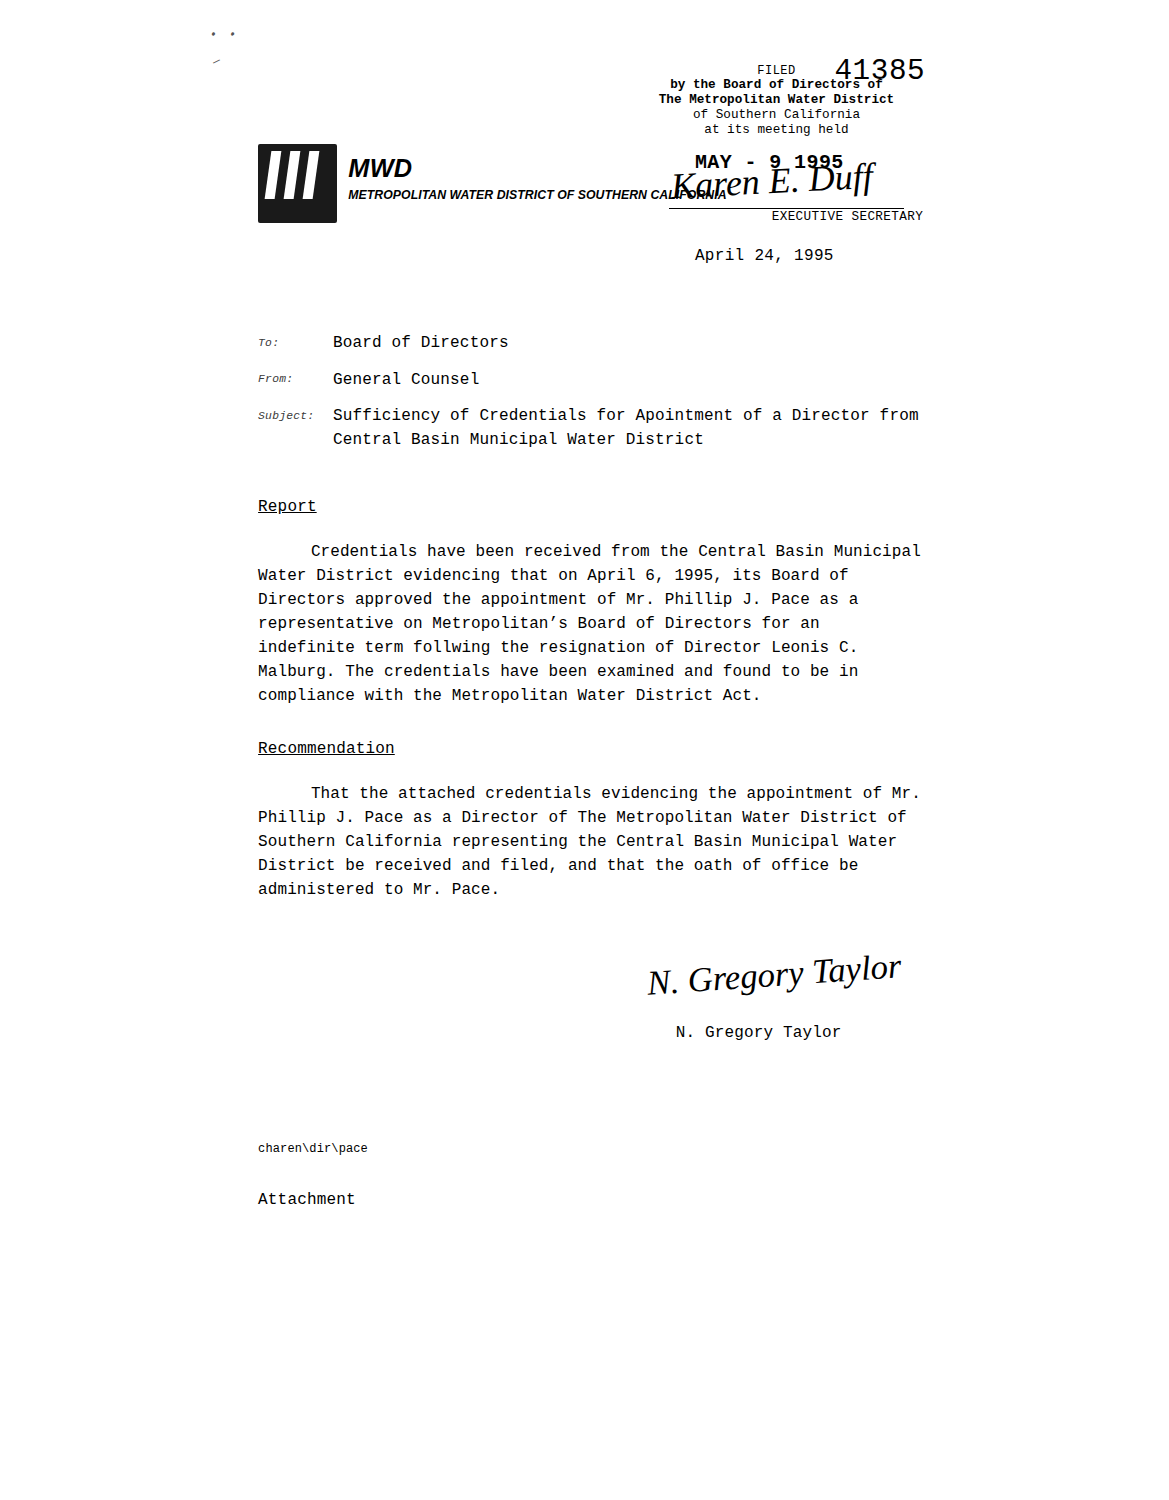•• —
41385
FILED
by the Board of Directors of
The Metropolitan Water District
of Southern California
at its meeting held
MAY - 9 1995
Karen E. Duff
EXECUTIVE SECRETARY
April 24, 1995
MWD
METROPOLITAN WATER DISTRICT OF SOUTHERN CALIFORNIA
To:
Board of Directors
From:
General Counsel
Subject:
Sufficiency of Credentials for Apointment of a Director from Central Basin Municipal Water District
Report
Credentials have been received from the Central Basin Municipal Water District evidencing that on April 6, 1995, its Board of Directors approved the appointment of Mr. Phillip J. Pace as a representative on Metropolitan’s Board of Directors for an indefinite term follwing the resignation of Director Leonis C. Malburg. The credentials have been examined and found to be in compliance with the Metropolitan Water District Act.
Recommendation
That the attached credentials evidencing the appointment of Mr. Phillip J. Pace as a Director of The Metropolitan Water District of Southern California representing the Central Basin Municipal Water District be received and filed, and that the oath of office be administered to Mr. Pace.
N. Gregory Taylor
N. Gregory Taylor
charen\dir\pace
Attachment